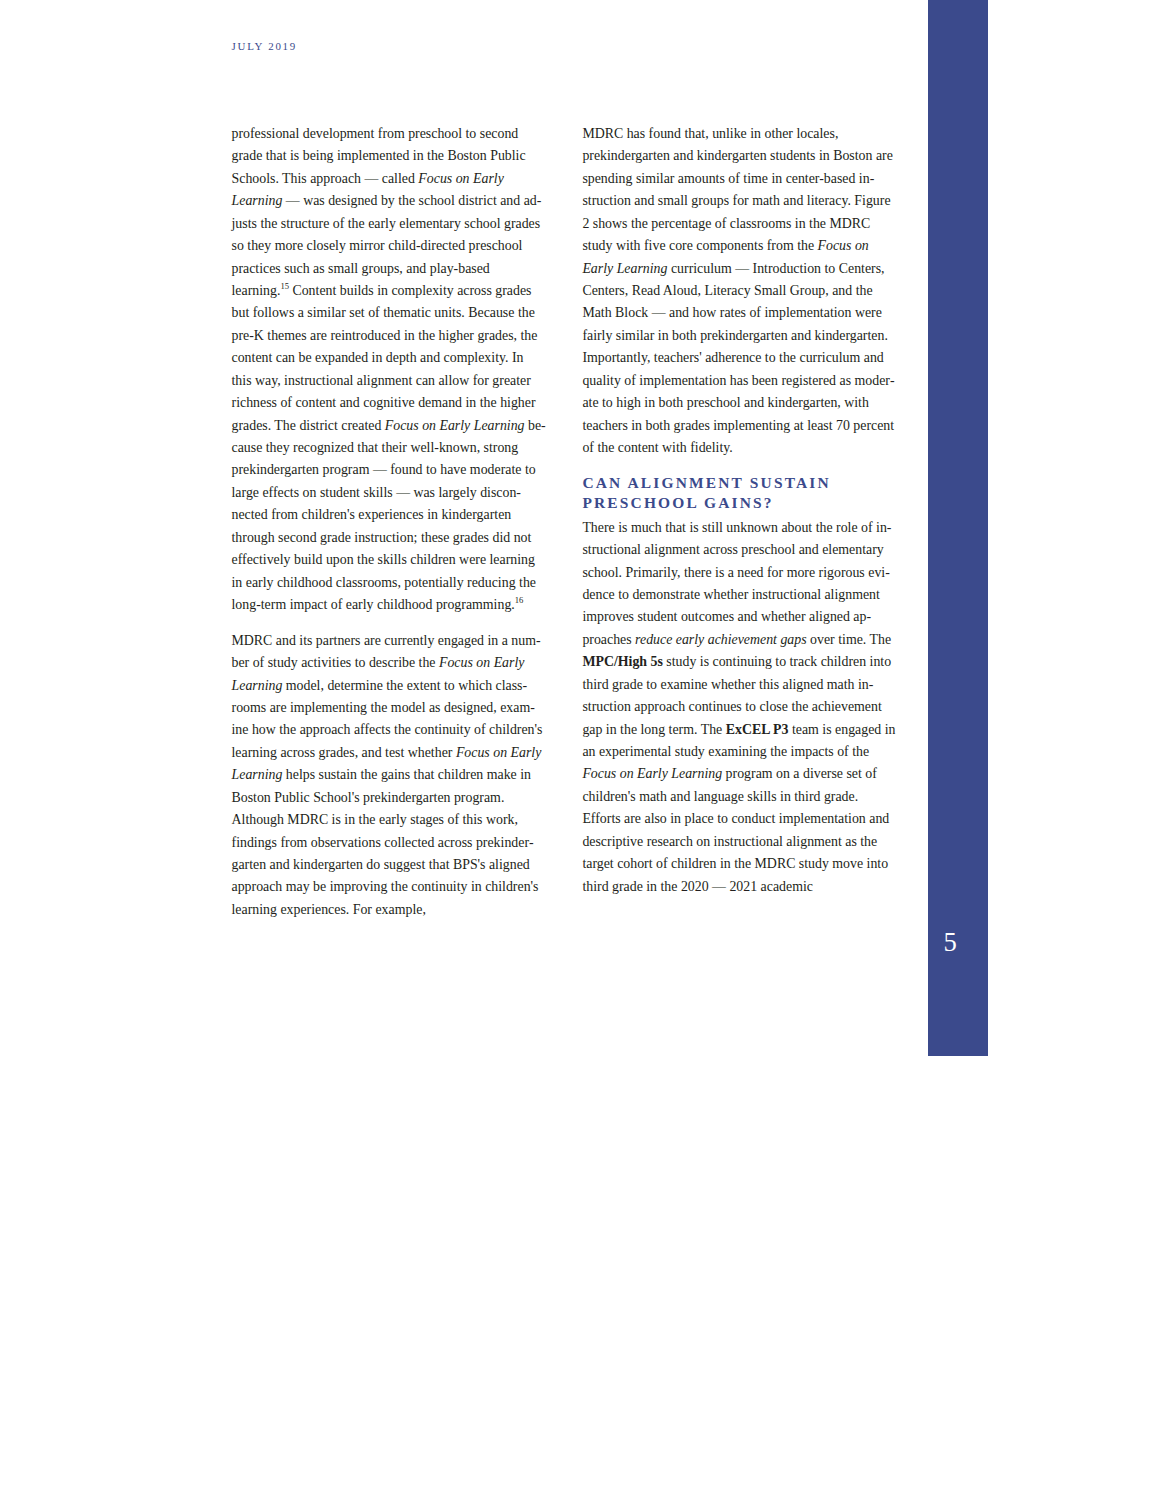5
July 2019
professional development from preschool to second grade that is being implemented in the Boston Public Schools. This approach — called Focus on Early Learning — was designed by the school district and adjusts the structure of the early elementary school grades so they more closely mirror child-directed preschool practices such as small groups, and play-based learning.15 Content builds in complexity across grades but follows a similar set of thematic units. Because the pre-K themes are reintroduced in the higher grades, the content can be expanded in depth and complexity. In this way, instructional alignment can allow for greater richness of content and cognitive demand in the higher grades. The district created Focus on Early Learning because they recognized that their well-known, strong prekindergarten program — found to have moderate to large effects on student skills — was largely disconnected from children's experiences in kindergarten through second grade instruction; these grades did not effectively build upon the skills children were learning in early childhood classrooms, potentially reducing the long-term impact of early childhood programming.16
MDRC and its partners are currently engaged in a number of study activities to describe the Focus on Early Learning model, determine the extent to which classrooms are implementing the model as designed, examine how the approach affects the continuity of children's learning across grades, and test whether Focus on Early Learning helps sustain the gains that children make in Boston Public School's prekindergarten program. Although MDRC is in the early stages of this work, findings from observations collected across prekindergarten and kindergarten do suggest that BPS's aligned approach may be improving the continuity in children's learning experiences. For example,
MDRC has found that, unlike in other locales, prekindergarten and kindergarten students in Boston are spending similar amounts of time in center-based instruction and small groups for math and literacy. Figure 2 shows the percentage of classrooms in the MDRC study with five core components from the Focus on Early Learning curriculum — Introduction to Centers, Centers, Read Aloud, Literacy Small Group, and the Math Block — and how rates of implementation were fairly similar in both prekindergarten and kindergarten. Importantly, teachers' adherence to the curriculum and quality of implementation has been registered as moderate to high in both preschool and kindergarten, with teachers in both grades implementing at least 70 percent of the content with fidelity.
Can Alignment Sustain Preschool Gains?
There is much that is still unknown about the role of instructional alignment across preschool and elementary school. Primarily, there is a need for more rigorous evidence to demonstrate whether instructional alignment improves student outcomes and whether aligned approaches reduce early achievement gaps over time. The MPC/High 5s study is continuing to track children into third grade to examine whether this aligned math instruction approach continues to close the achievement gap in the long term. The ExCEL P3 team is engaged in an experimental study examining the impacts of the Focus on Early Learning program on a diverse set of children's math and language skills in third grade. Efforts are also in place to conduct implementation and descriptive research on instructional alignment as the target cohort of children in the MDRC study move into third grade in the 2020 — 2021 academic